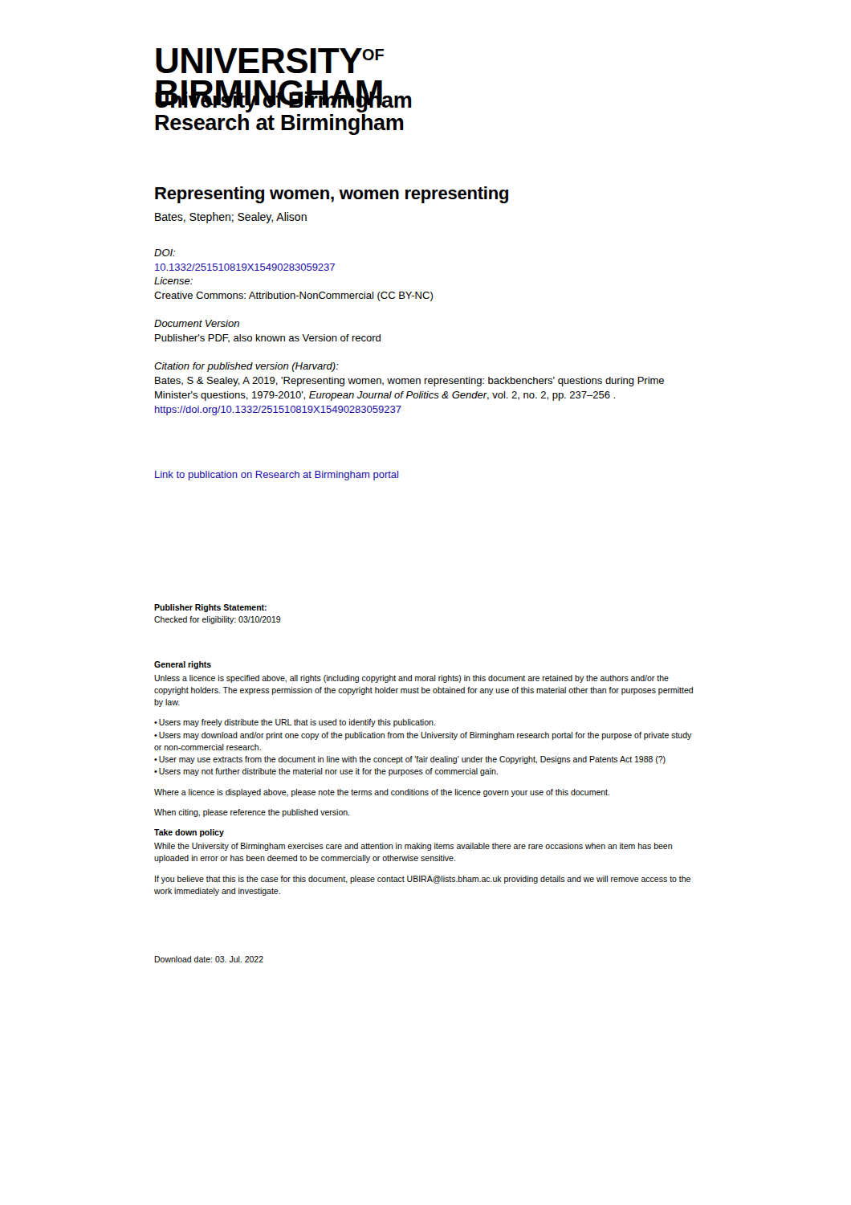UNIVERSITYOF BIRMINGHAM
University of Birmingham Research at Birmingham
Representing women, women representing
Bates, Stephen; Sealey, Alison
DOI: 10.1332/251510819X15490283059237 License: Creative Commons: Attribution-NonCommercial (CC BY-NC)
Document Version Publisher's PDF, also known as Version of record
Citation for published version (Harvard): Bates, S & Sealey, A 2019, 'Representing women, women representing: backbenchers' questions during Prime Minister's questions, 1979-2010', European Journal of Politics & Gender, vol. 2, no. 2, pp. 237–256 . https://doi.org/10.1332/251510819X15490283059237
Link to publication on Research at Birmingham portal
Publisher Rights Statement:
Checked for eligibility: 03/10/2019
General rights
Unless a licence is specified above, all rights (including copyright and moral rights) in this document are retained by the authors and/or the copyright holders. The express permission of the copyright holder must be obtained for any use of this material other than for purposes permitted by law.
Users may freely distribute the URL that is used to identify this publication.
Users may download and/or print one copy of the publication from the University of Birmingham research portal for the purpose of private study or non-commercial research.
User may use extracts from the document in line with the concept of 'fair dealing' under the Copyright, Designs and Patents Act 1988 (?)
Users may not further distribute the material nor use it for the purposes of commercial gain.
Where a licence is displayed above, please note the terms and conditions of the licence govern your use of this document.
When citing, please reference the published version.
Take down policy
While the University of Birmingham exercises care and attention in making items available there are rare occasions when an item has been uploaded in error or has been deemed to be commercially or otherwise sensitive.
If you believe that this is the case for this document, please contact UBIRA@lists.bham.ac.uk providing details and we will remove access to the work immediately and investigate.
Download date: 03. Jul. 2022